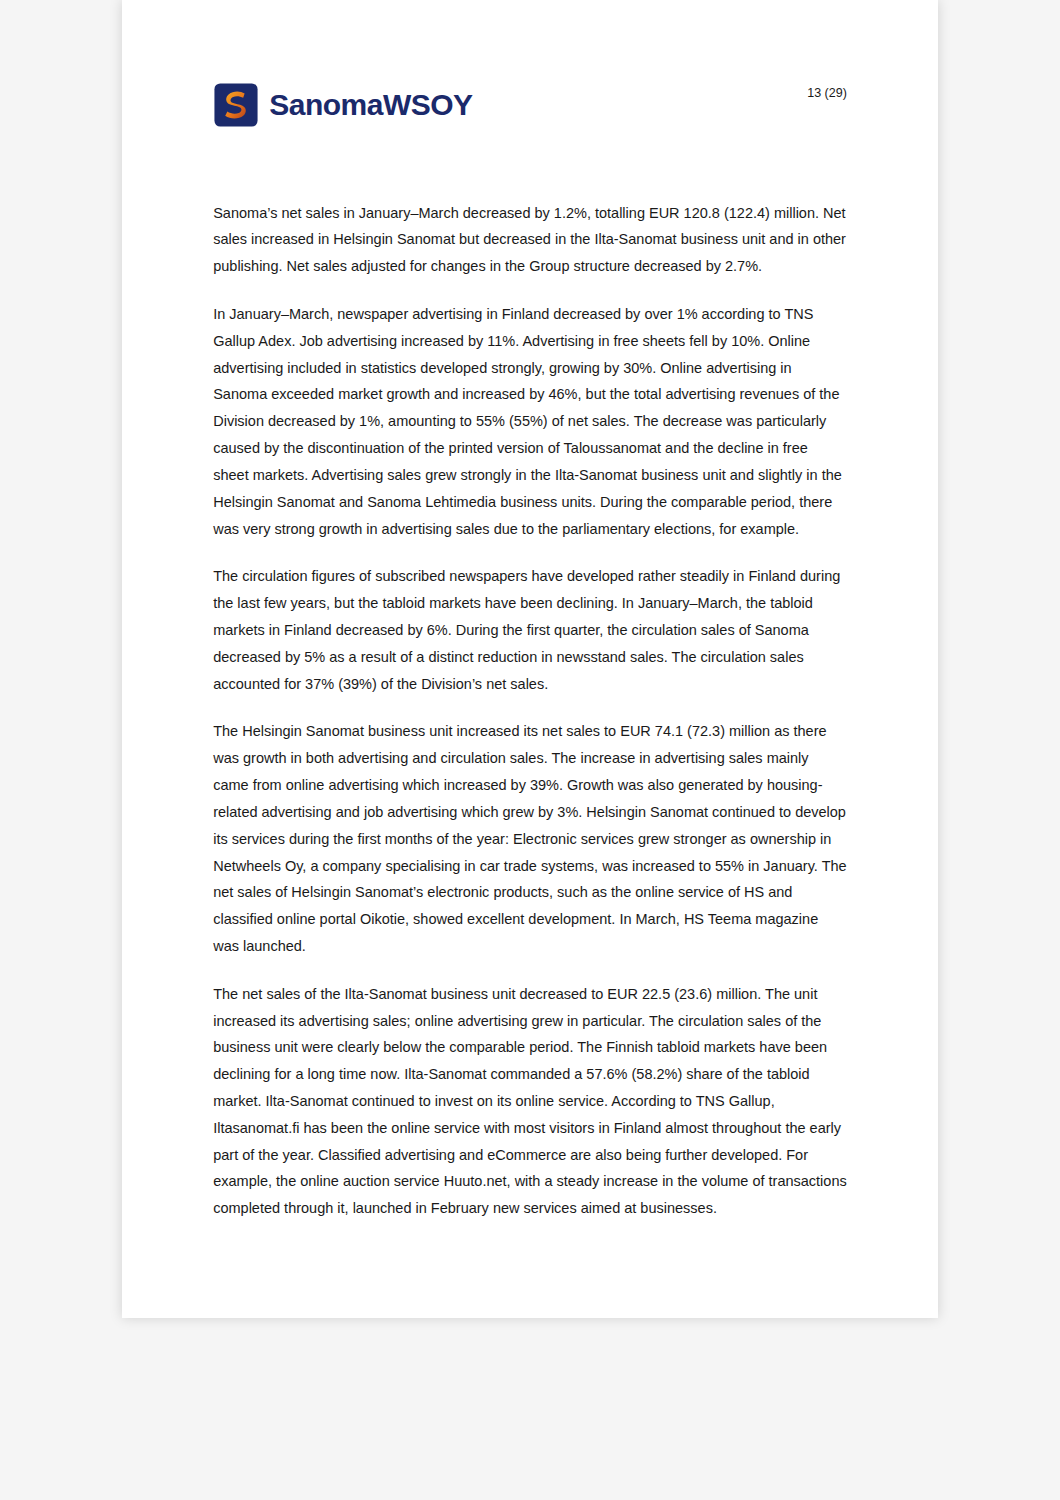SanomaWSOY
13 (29)
Sanoma’s net sales in January–March decreased by 1.2%, totalling EUR 120.8 (122.4) million. Net sales increased in Helsingin Sanomat but decreased in the Ilta-Sanomat business unit and in other publishing. Net sales adjusted for changes in the Group structure decreased by 2.7%.
In January–March, newspaper advertising in Finland decreased by over 1% according to TNS Gallup Adex. Job advertising increased by 11%. Advertising in free sheets fell by 10%. Online advertising included in statistics developed strongly, growing by 30%. Online advertising in Sanoma exceeded market growth and increased by 46%, but the total advertising revenues of the Division decreased by 1%, amounting to 55% (55%) of net sales. The decrease was particularly caused by the discontinuation of the printed version of Taloussanomat and the decline in free sheet markets. Advertising sales grew strongly in the Ilta-Sanomat business unit and slightly in the Helsingin Sanomat and Sanoma Lehtimedia business units. During the comparable period, there was very strong growth in advertising sales due to the parliamentary elections, for example.
The circulation figures of subscribed newspapers have developed rather steadily in Finland during the last few years, but the tabloid markets have been declining. In January–March, the tabloid markets in Finland decreased by 6%. During the first quarter, the circulation sales of Sanoma decreased by 5% as a result of a distinct reduction in newsstand sales. The circulation sales accounted for 37% (39%) of the Division’s net sales.
The Helsingin Sanomat business unit increased its net sales to EUR 74.1 (72.3) million as there was growth in both advertising and circulation sales. The increase in advertising sales mainly came from online advertising which increased by 39%. Growth was also generated by housing-related advertising and job advertising which grew by 3%. Helsingin Sanomat continued to develop its services during the first months of the year: Electronic services grew stronger as ownership in Netwheels Oy, a company specialising in car trade systems, was increased to 55% in January. The net sales of Helsingin Sanomat’s electronic products, such as the online service of HS and classified online portal Oikotie, showed excellent development. In March, HS Teema magazine was launched.
The net sales of the Ilta-Sanomat business unit decreased to EUR 22.5 (23.6) million. The unit increased its advertising sales; online advertising grew in particular. The circulation sales of the business unit were clearly below the comparable period. The Finnish tabloid markets have been declining for a long time now. Ilta-Sanomat commanded a 57.6% (58.2%) share of the tabloid market. Ilta-Sanomat continued to invest on its online service. According to TNS Gallup, Iltasanomat.fi has been the online service with most visitors in Finland almost throughout the early part of the year. Classified advertising and eCommerce are also being further developed. For example, the online auction service Huuto.net, with a steady increase in the volume of transactions completed through it, launched in February new services aimed at businesses.